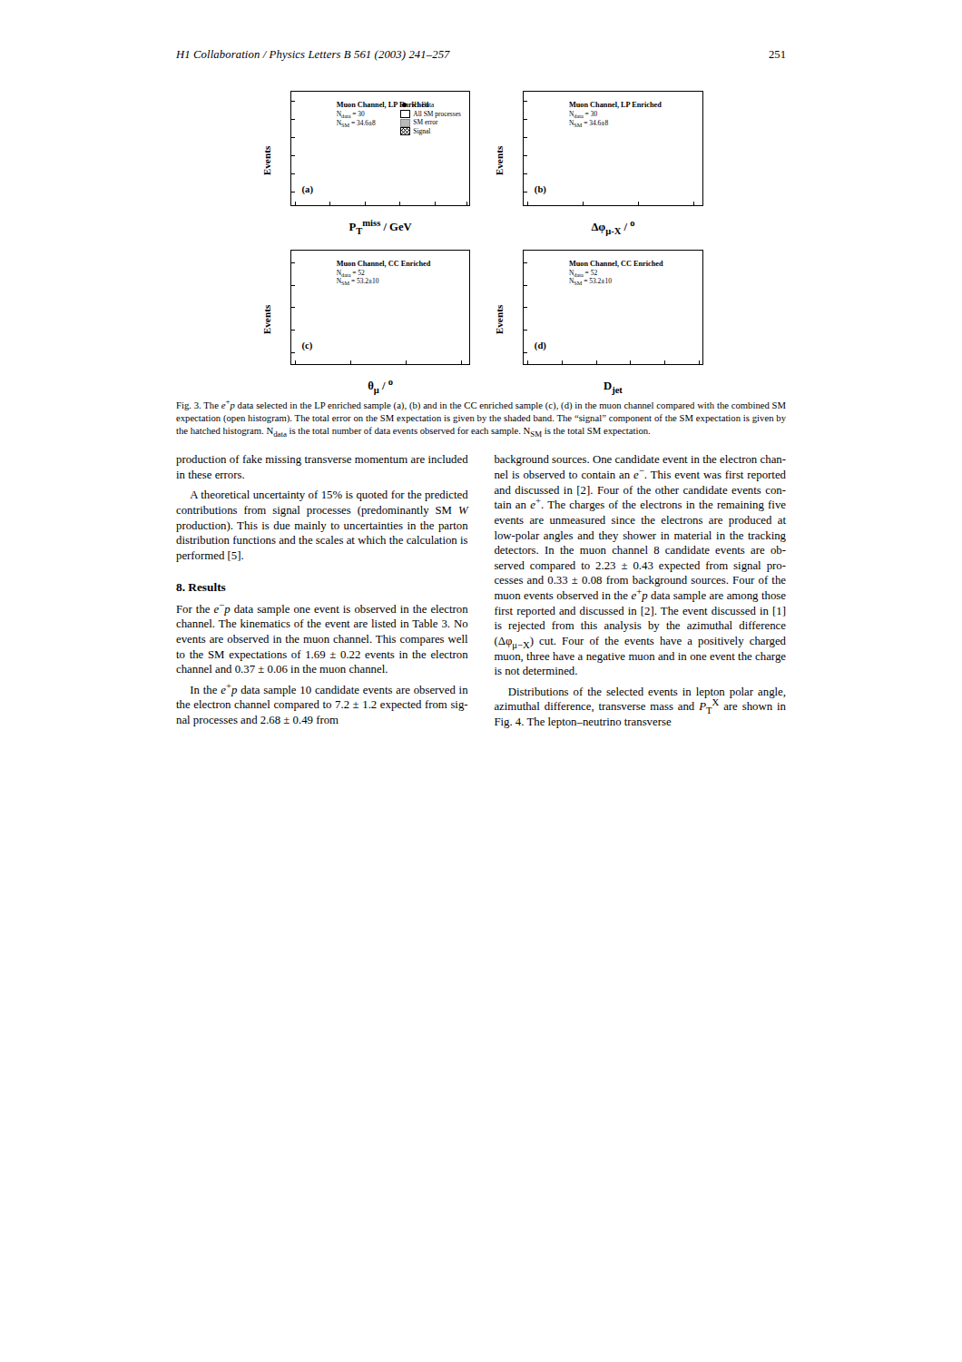H1 Collaboration / Physics Letters B 561 (2003) 241–257 251
Events
102
10
1
10-1
10-2
10-3
0
10
20
30
40
50
Muon Channel, LP Enriched
Ndata = 30
NSM = 34.6±8
H1 Data
All SM processes
SM error
Signal
(a)
PTmiss / GeV
Events
102
10
1
10-1
10-2
10-3
0
50
100
150
Muon Channel, LP Enriched
Ndata = 30
NSM = 34.6±8
(b)
Δφμ-X / o
Events
102
10
1
10-1
10-2
0
50
100
150
Muon Channel, CC Enriched
Ndata = 52
NSM = 53.2±10
(c)
θμ / o
Events
102
10
1
10-1
10-2
0
1
2
3
4
5
Muon Channel, CC Enriched
Ndata = 52
NSM = 53.2±10
(d)
Djet
Fig. 3. The e+p data selected in the LP enriched sample (a), (b) and in the CC enriched sample (c), (d) in the muon channel compared with the combined SM expectation (open histogram). The total error on the SM expectation is given by the shaded band. The “signal” component of the SM expectation is given by the hatched histogram. Ndata is the total number of data events observed for each sample. NSM is the total SM expectation.
production of fake missing transverse momentum are included in these errors.
A theoretical uncertainty of 15% is quoted for the predicted contributions from signal processes (predominantly SM W production). This is due mainly to uncertainties in the parton distribution functions and the scales at which the calculation is performed [5].
8. Results
For the e−p data sample one event is observed in the electron channel. The kinematics of the event are listed in Table 3. No events are observed in the muon channel. This compares well to the SM expectations of 1.69 ± 0.22 events in the electron channel and 0.37 ± 0.06 in the muon channel.
In the e+p data sample 10 candidate events are observed in the electron channel compared to 7.2 ± 1.2 expected from signal processes and 2.68 ± 0.49 from
background sources. One candidate event in the electron channel is observed to contain an e−. This event was first reported and discussed in [2]. Four of the other candidate events contain an e+. The charges of the electrons in the remaining five events are unmeasured since the electrons are produced at low-polar angles and they shower in material in the tracking detectors. In the muon channel 8 candidate events are observed compared to 2.23 ± 0.43 expected from signal processes and 0.33 ± 0.08 from background sources. Four of the muon events observed in the e+p data sample are among those first reported and discussed in [2]. The event discussed in [1] is rejected from this analysis by the azimuthal difference (Δφμ−X) cut. Four of the events have a positively charged muon, three have a negative muon and in one event the charge is not determined.
Distributions of the selected events in lepton polar angle, azimuthal difference, transverse mass and PTX are shown in Fig. 4. The lepton–neutrino transverse